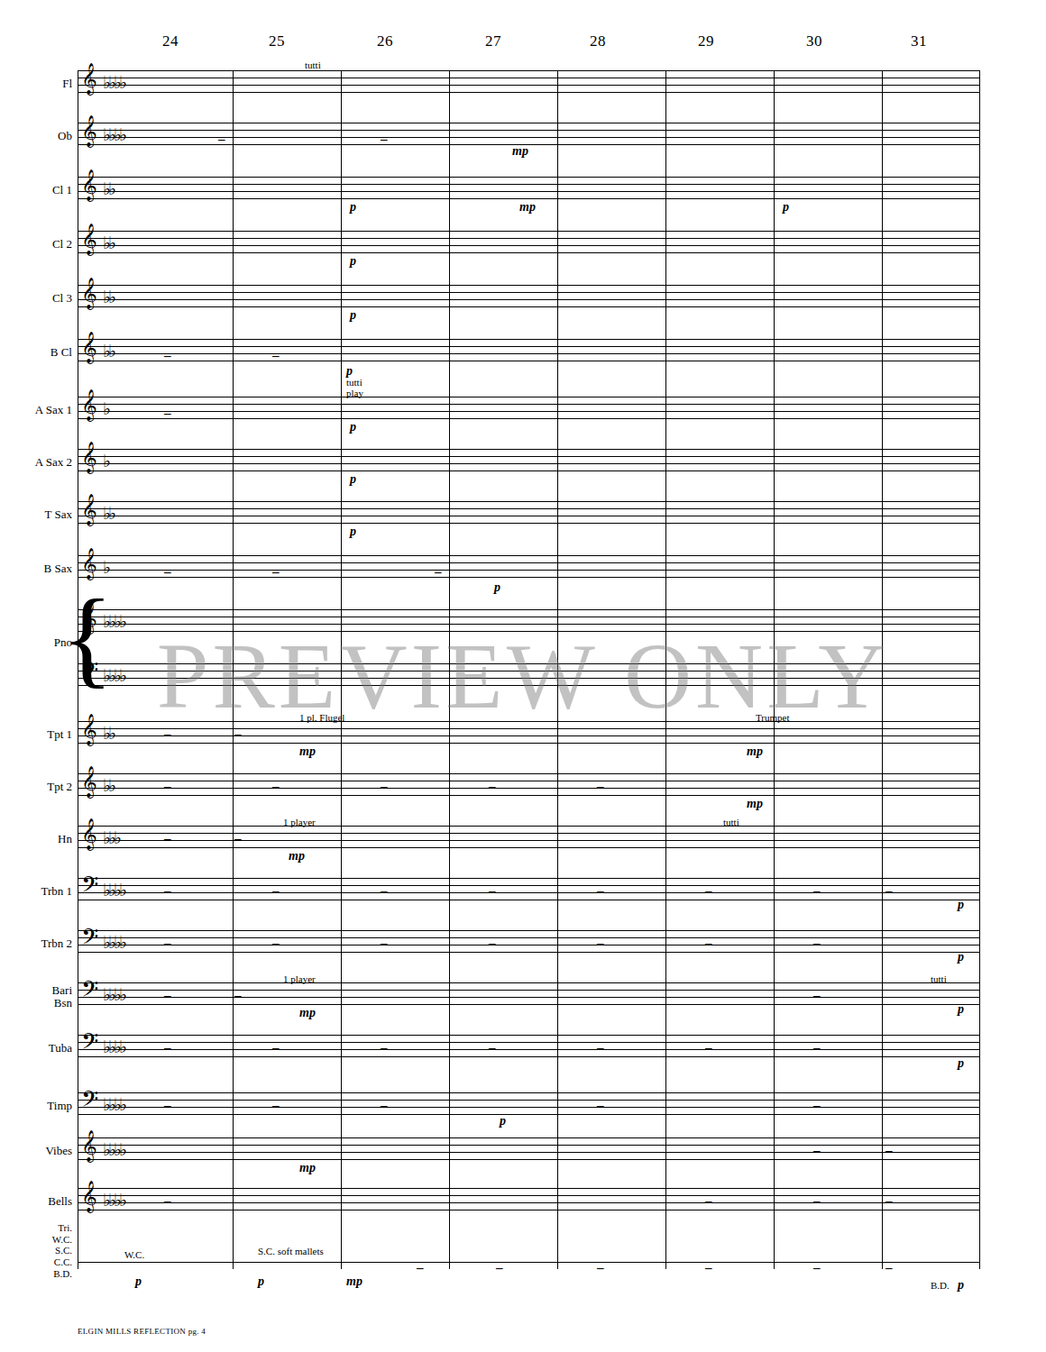24
25
26
27
28
29
30
31
Fl
𝄞
♭♭♭♭
tutti
Ob
𝄞
♭♭♭♭
–
–
mp
Cl 1
𝄞
♭♭
p
mp
p
Cl 2
𝄞
♭♭
p
Cl 3
𝄞
♭♭
p
B Cl
𝄞
♭♭
–
–
p
tutti
play
A Sax 1
𝄞
♭
–
p
A Sax 2
𝄞
♭
p
T Sax
𝄞
♭♭
p
B Sax
𝄞
♭
–
–
–
p
{
Pno
𝄞
♭♭♭♭
𝄢
♭♭♭♭
Tpt 1
𝄞
♭♭
–
–
1 pl. Flugel
mp
Trumpet
mp
Tpt 2
𝄞
♭♭
–
–
–
–
–
mp
Hn
𝄞
♭♭♭
–
–
1 player
mp
tutti
Trbn 1
𝄢
♭♭♭♭
–
–
–
–
–
–
–
–
p
Trbn 2
𝄢
♭♭♭♭
–
–
–
–
–
–
–
p
Bari
Bsn
𝄢
♭♭♭♭
–
–
1 player
mp
–
tutti
p
Tuba
𝄢
♭♭♭♭
–
–
–
–
–
–
–
p
Timp
𝄢
♭♭♭♭
–
–
–
p
–
–
Vibes
𝄞
♭♭♭♭
mp
–
–
Bells
𝄞
♭♭♭♭
–
–
–
–
Tri.
W.C.
S.C.
C.C.
B.D.
W.C.
p
S.C. soft mallets
p
mp
–
–
–
–
–
–
B.D.
p
PREVIEW ONLY
ELGIN MILLS REFLECTION pg. 4